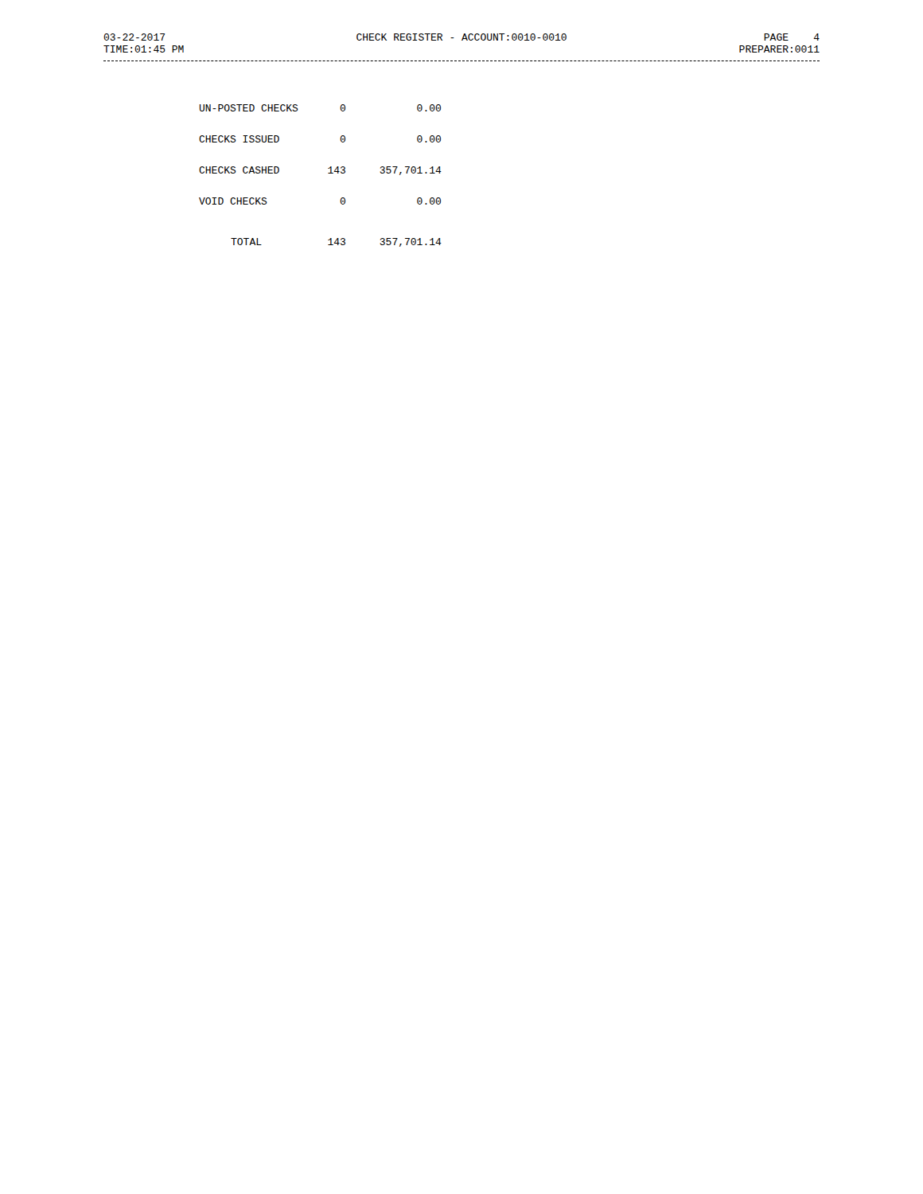03-22-2017
TIME:01:45 PM
CHECK REGISTER - ACCOUNT:0010-0010
PAGE 4
PREPARER:0011
| UN-POSTED CHECKS | 0 | 0.00 |
| CHECKS ISSUED | 0 | 0.00 |
| CHECKS CASHED | 143 | 357,701.14 |
| VOID CHECKS | 0 | 0.00 |
| TOTAL | 143 | 357,701.14 |